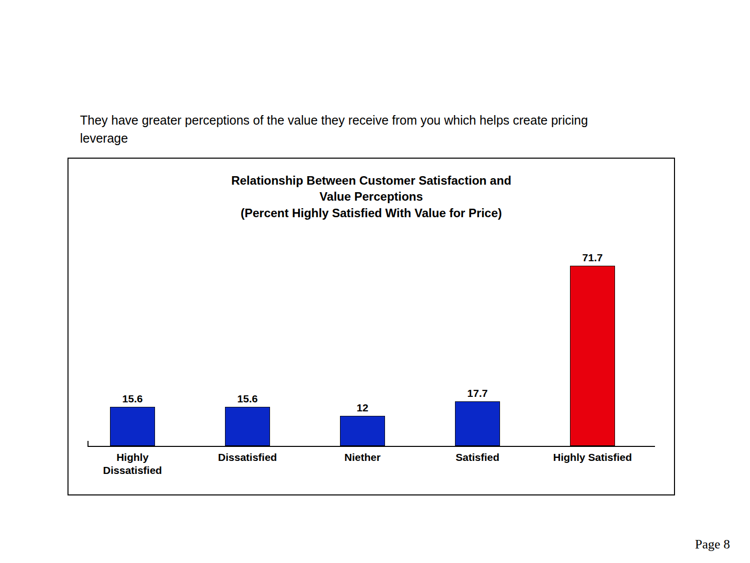They have greater perceptions of the value they receive from you which helps create pricing leverage
Relationship Between Customer Satisfaction and
Value Perceptions
(Percent Highly Satisfied With Value for Price)
15.6
15.6
12
17.7
71.7
Highly
Dissatisfied
Dissatisfied
Niether
Satisfied
Highly Satisfied
Page 8